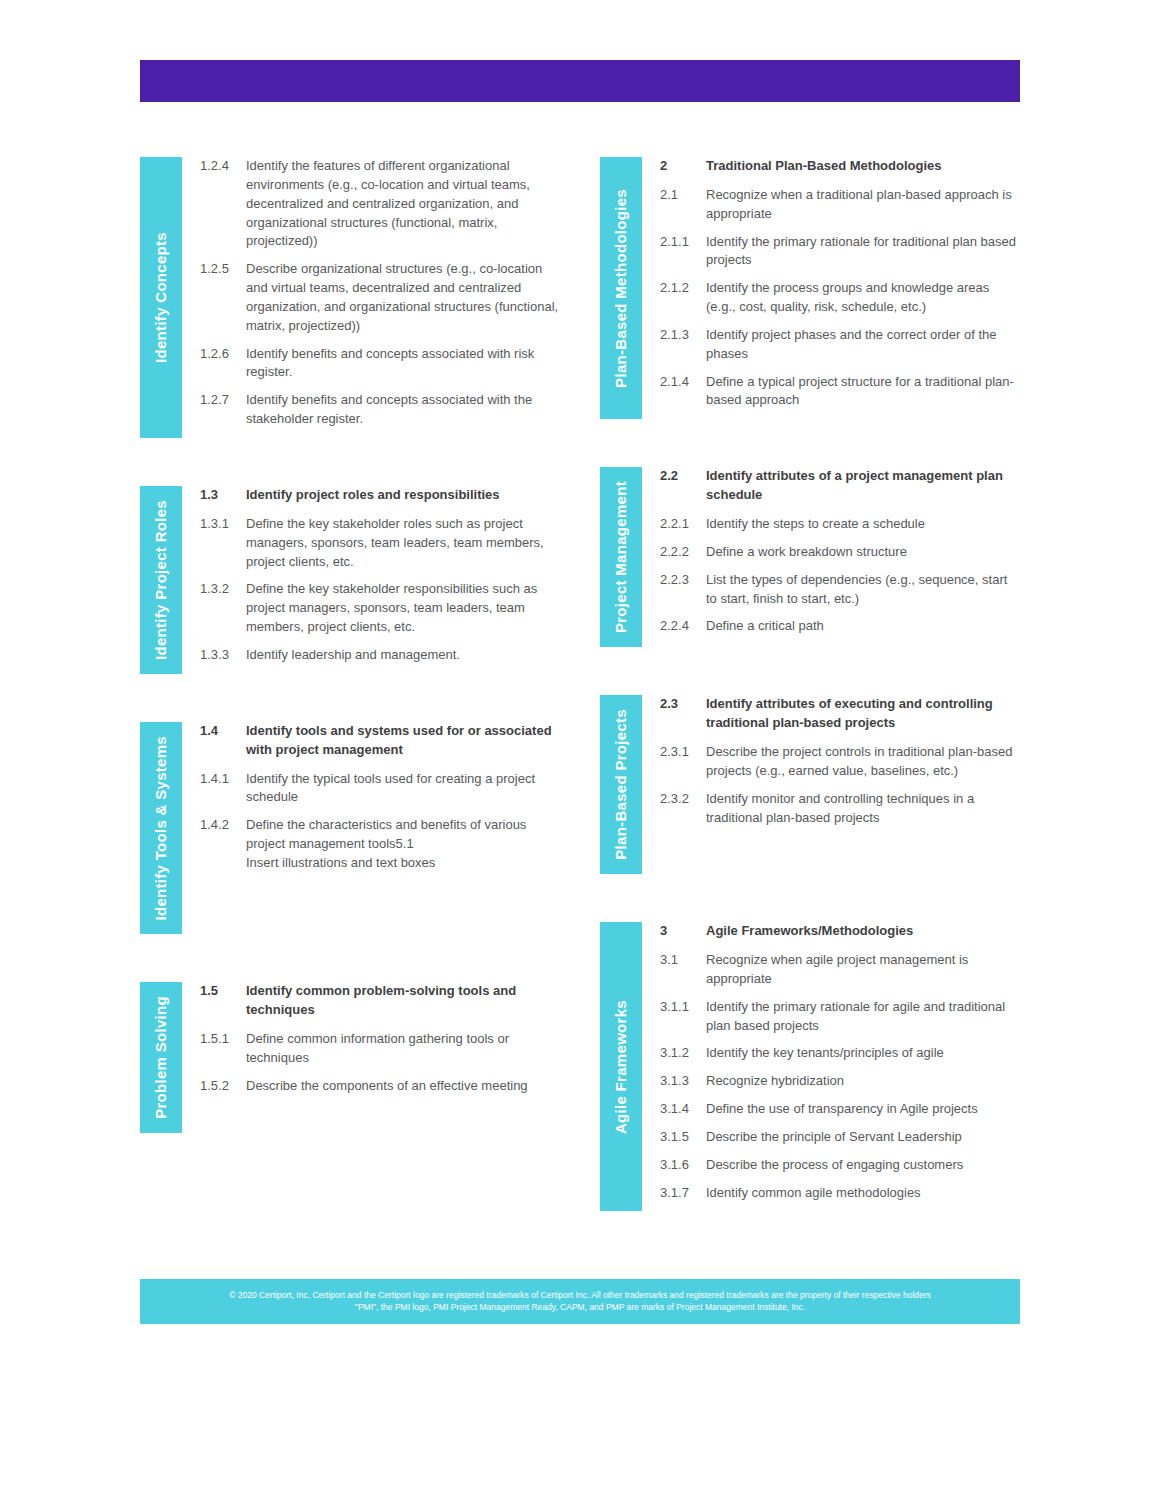Identify Concepts
1.2.4
Identify the features of different organizational environments (e.g., co-location and virtual teams, decentralized and centralized organization, and organizational structures (functional, matrix, projectized))
1.2.5
Describe organizational structures (e.g., co-location and virtual teams, decentralized and centralized organization, and organizational structures (functional, matrix, projectized))
1.2.6
Identify benefits and concepts associated with risk register.
1.2.7
Identify benefits and concepts associated with the stakeholder register.
Identify Project Roles
1.3
Identify project roles and responsibilities
1.3.1
Define the key stakeholder roles such as project managers, sponsors, team leaders, team members, project clients, etc.
1.3.2
Define the key stakeholder responsibilities such as project managers, sponsors, team leaders, team members, project clients, etc.
1.3.3
Identify leadership and management.
Identify Tools & Systems
1.4
Identify tools and systems used for or associated with project management
1.4.1
Identify the typical tools used for creating a project schedule
1.4.2
Define the characteristics and benefits of various project management tools5.1
Insert illustrations and text boxes
Problem Solving
1.5
Identify common problem-solving tools and techniques
1.5.1
Define common information gathering tools or techniques
1.5.2
Describe the components of an effective meeting
Plan-Based Methodologies
2
Traditional Plan-Based Methodologies
2.1
Recognize when a traditional plan-based approach is appropriate
2.1.1
Identify the primary rationale for traditional plan based projects
2.1.2
Identify the process groups and knowledge areas (e.g., cost, quality, risk, schedule, etc.)
2.1.3
Identify project phases and the correct order of the phases
2.1.4
Define a typical project structure for a traditional plan-based approach
Project Management
2.2
Identify attributes of a project management plan schedule
2.2.1
Identify the steps to create a schedule
2.2.2
Define a work breakdown structure
2.2.3
List the types of dependencies (e.g., sequence, start to start, finish to start, etc.)
2.2.4
Define a critical path
Plan-Based Projects
2.3
Identify attributes of executing and controlling traditional plan-based projects
2.3.1
Describe the project controls in traditional plan-based projects (e.g., earned value, baselines, etc.)
2.3.2
Identify monitor and controlling techniques in a traditional plan-based projects
Agile Frameworks
3
Agile Frameworks/Methodologies
3.1
Recognize when agile project management is appropriate
3.1.1
Identify the primary rationale for agile and traditional plan based projects
3.1.2
Identify the key tenants/principles of agile
3.1.3
Recognize hybridization
3.1.4
Define the use of transparency in Agile projects
3.1.5
Describe the principle of Servant Leadership
3.1.6
Describe the process of engaging customers
3.1.7
Identify common agile methodologies
© 2020 Certiport, Inc. Certiport and the Certiport logo are registered trademarks of Certiport Inc. All other trademarks and registered trademarks are the property of their respective holders
"PMI", the PMI logo, PMI Project Management Ready, CAPM, and PMP are marks of Project Management Institute, Inc.